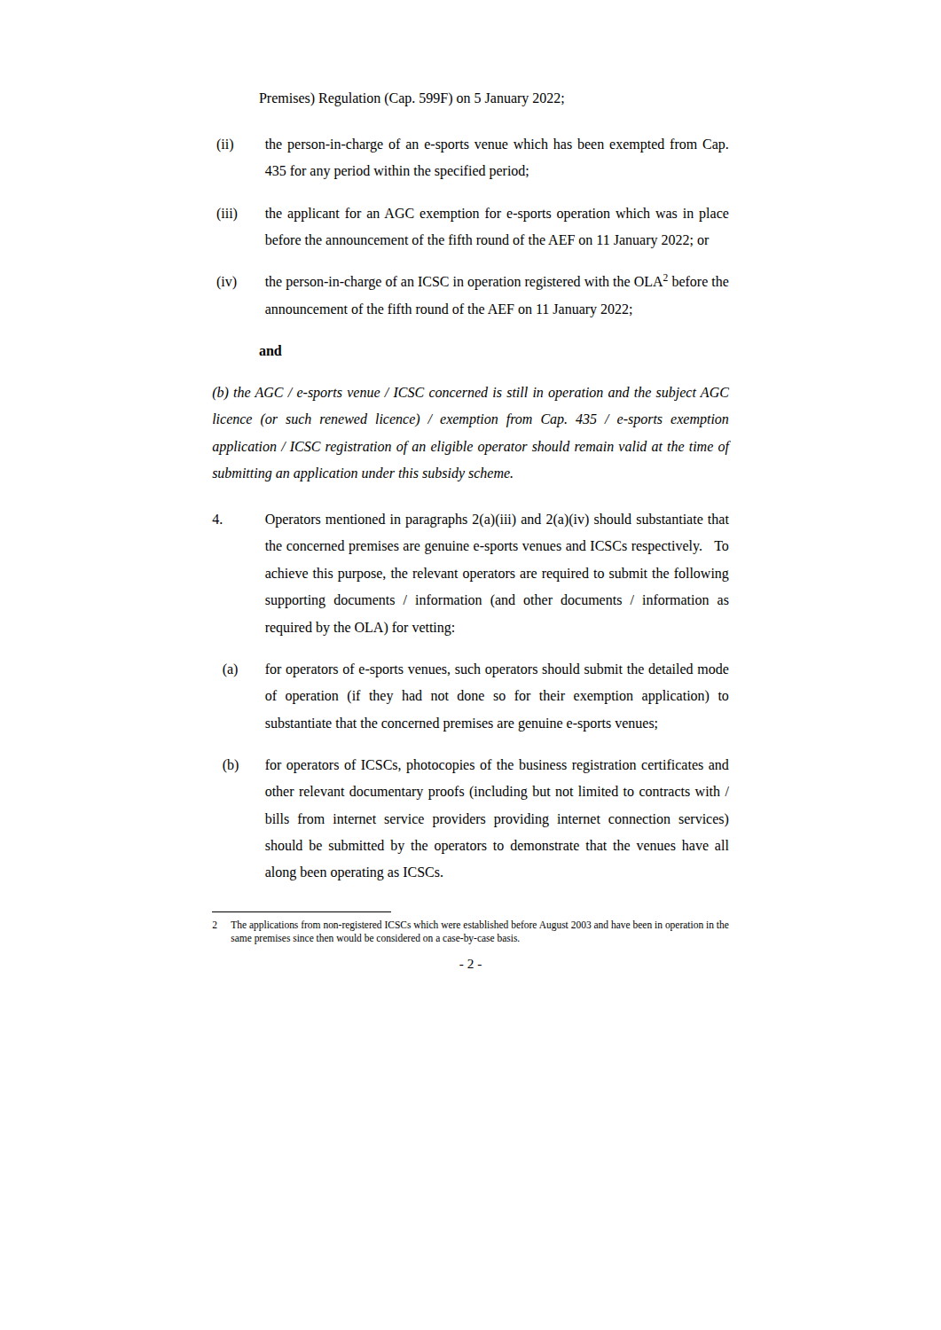Premises) Regulation (Cap. 599F) on 5 January 2022;
(ii)
the person-in-charge of an e-sports venue which has been exempted from Cap. 435 for any period within the specified period;
(iii)
the applicant for an AGC exemption for e-sports operation which was in place before the announcement of the fifth round of the AEF on 11 January 2022; or
(iv)
the person-in-charge of an ICSC in operation registered with the OLA2 before the announcement of the fifth round of the AEF on 11 January 2022;
and
(b) the AGC / e-sports venue / ICSC concerned is still in operation and the subject AGC licence (or such renewed licence) / exemption from Cap. 435 / e-sports exemption application / ICSC registration of an eligible operator should remain valid at the time of submitting an application under this subsidy scheme.
4.
Operators mentioned in paragraphs 2(a)(iii) and 2(a)(iv) should substantiate that the concerned premises are genuine e-sports venues and ICSCs respectively. To achieve this purpose, the relevant operators are required to submit the following supporting documents / information (and other documents / information as required by the OLA) for vetting:
(a)
for operators of e-sports venues, such operators should submit the detailed mode of operation (if they had not done so for their exemption application) to substantiate that the concerned premises are genuine e-sports venues;
(b)
for operators of ICSCs, photocopies of the business registration certificates and other relevant documentary proofs (including but not limited to contracts with / bills from internet service providers providing internet connection services) should be submitted by the operators to demonstrate that the venues have all along been operating as ICSCs.
2
The applications from non-registered ICSCs which were established before August 2003 and have been in operation in the same premises since then would be considered on a case-by-case basis.
- 2 -